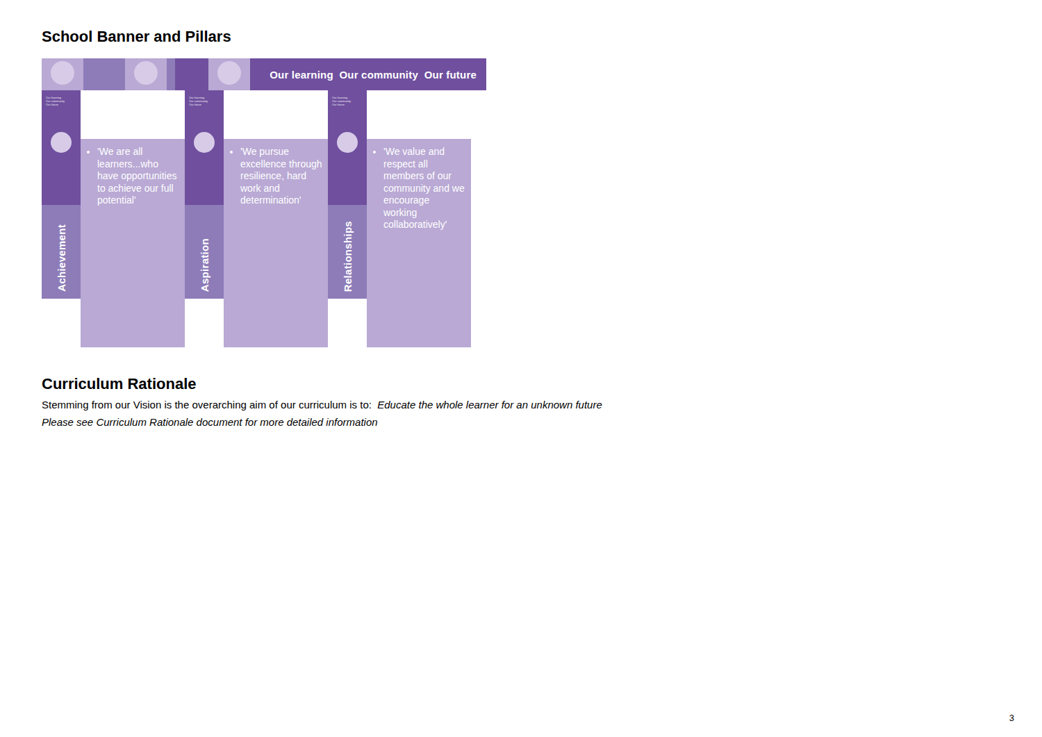School Banner and Pillars
Our learning Our community Our future
Our learning
Our community
Our future
Achievement
'We are all learners...who have opportunities to achieve our full potential'
Our learning
Our community
Our future
Aspiration
'We pursue excellence through resilience, hard work and determination'
Our learning
Our community
Our future
Relationships
'We value and respect all members of our community and we encourage working collaboratively'
Curriculum Rationale
Stemming from our Vision is the overarching aim of our curriculum is to: Educate the whole learner for an unknown future
Please see Curriculum Rationale document for more detailed information
3